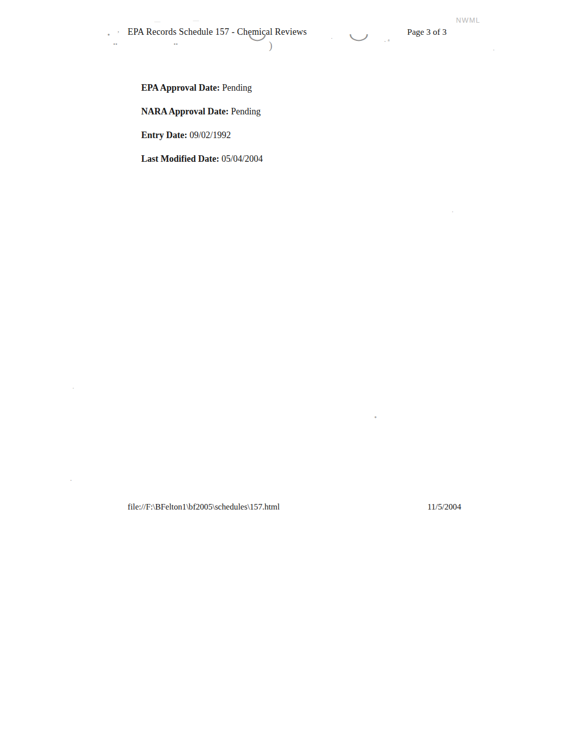NWML — — • ’ •• ••
EPA Records Schedule 157 - Chemical Reviews
Page 3 of 3
◡ ) ◡ · ᵃ ·
·
EPA Approval Date: Pending
NARA Approval Date: Pending
Entry Date: 09/02/1992
Last Modified Date: 05/04/2004
· • · ·
file://F:\BFelton1\bf2005\schedules\157.html 11/5/2004